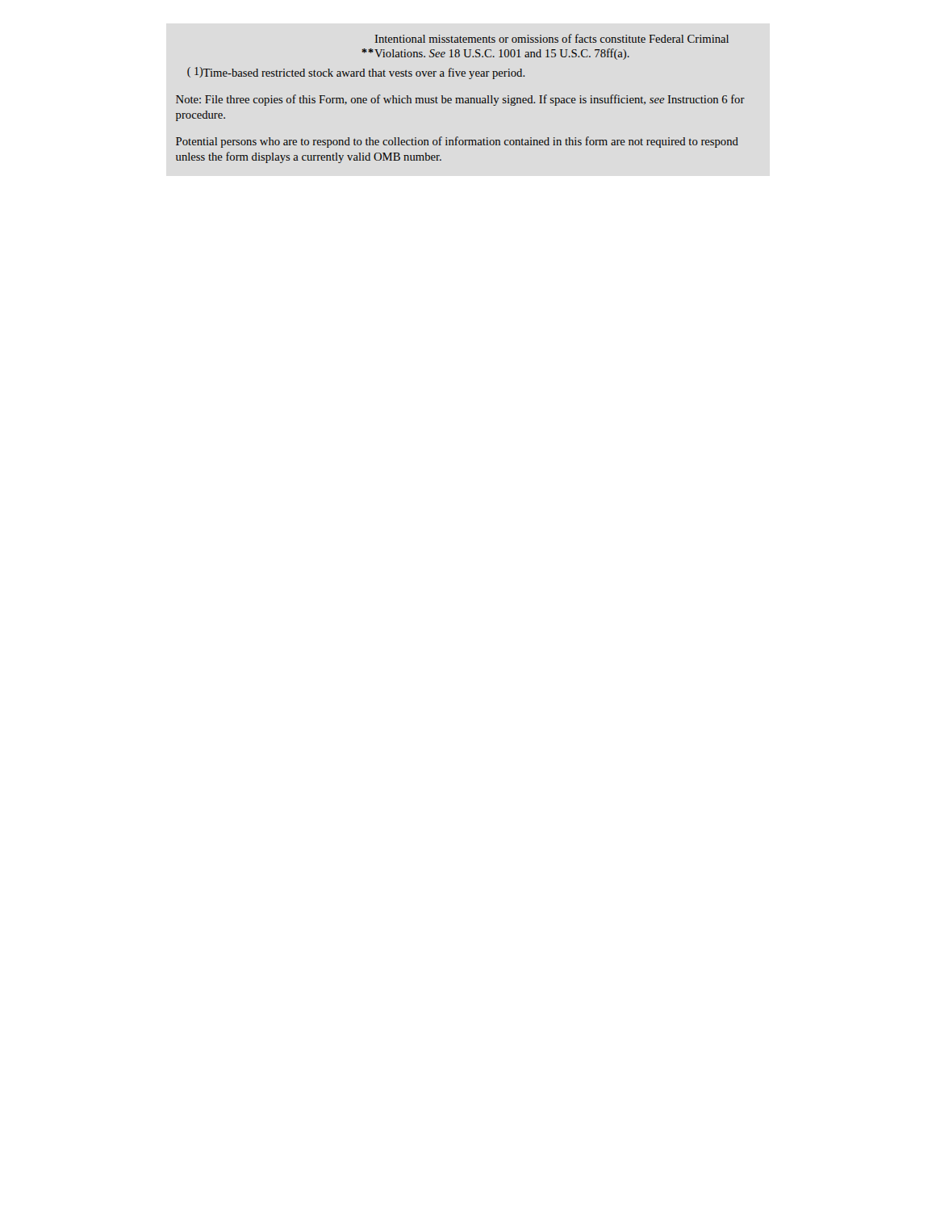| ** | Intentional misstatements or omissions of facts constitute Federal Criminal Violations. See 18 U.S.C. 1001 and 15 U.S.C. 78ff(a). |
| ( 1) | Time-based restricted stock award that vests over a five year period. |
Note: File three copies of this Form, one of which must be manually signed. If space is insufficient, see Instruction 6 for procedure.
Potential persons who are to respond to the collection of information contained in this form are not required to respond unless the form displays a currently valid OMB number.